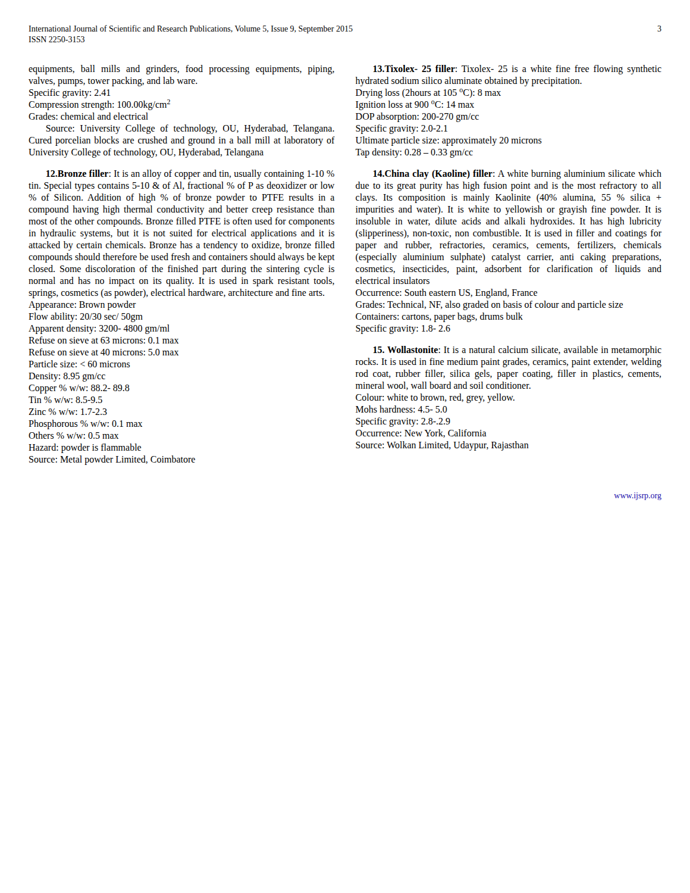International Journal of Scientific and Research Publications, Volume 5, Issue 9, September 2015 ISSN 2250-3153 3
equipments, ball mills and grinders, food processing equipments, piping, valves, pumps, tower packing, and lab ware.
Specific gravity: 2.41
Compression strength: 100.00kg/cm2
Grades: chemical and electrical
Source: University College of technology, OU, Hyderabad, Telangana. Cured porcelian blocks are crushed and ground in a ball mill at laboratory of University College of technology, OU, Hyderabad, Telangana
12.Bronze filler: It is an alloy of copper and tin, usually containing 1-10 % tin. Special types contains 5-10 & of Al, fractional % of P as deoxidizer or low % of Silicon. Addition of high % of bronze powder to PTFE results in a compound having high thermal conductivity and better creep resistance than most of the other compounds. Bronze filled PTFE is often used for components in hydraulic systems, but it is not suited for electrical applications and it is attacked by certain chemicals. Bronze has a tendency to oxidize, bronze filled compounds should therefore be used fresh and containers should always be kept closed. Some discoloration of the finished part during the sintering cycle is normal and has no impact on its quality. It is used in spark resistant tools, springs, cosmetics (as powder), electrical hardware, architecture and fine arts.
Appearance: Brown powder
Flow ability: 20/30 sec/ 50gm
Apparent density: 3200- 4800 gm/ml
Refuse on sieve at 63 microns: 0.1 max
Refuse on sieve at 40 microns: 5.0 max
Particle size: < 60 microns
Density: 8.95 gm/cc
Copper % w/w: 88.2- 89.8
Tin % w/w: 8.5-9.5
Zinc % w/w: 1.7-2.3
Phosphorous % w/w: 0.1 max
Others % w/w: 0.5 max
Hazard: powder is flammable
Source: Metal powder Limited, Coimbatore
13.Tixolex- 25 filler: Tixolex- 25 is a white fine free flowing synthetic hydrated sodium silico aluminate obtained by precipitation.
Drying loss (2hours at 105 oC): 8 max
Ignition loss at 900 oC: 14 max
DOP absorption: 200-270 gm/cc
Specific gravity: 2.0-2.1
Ultimate particle size: approximately 20 microns
Tap density: 0.28 – 0.33 gm/cc
14.China clay (Kaoline) filler: A white burning aluminium silicate which due to its great purity has high fusion point and is the most refractory to all clays. Its composition is mainly Kaolinite (40% alumina, 55 % silica + impurities and water). It is white to yellowish or grayish fine powder. It is insoluble in water, dilute acids and alkali hydroxides. It has high lubricity (slipperiness), non-toxic, non combustible. It is used in filler and coatings for paper and rubber, refractories, ceramics, cements, fertilizers, chemicals (especially aluminium sulphate) catalyst carrier, anti caking preparations, cosmetics, insecticides, paint, adsorbent for clarification of liquids and electrical insulators
Occurrence: South eastern US, England, France
Grades: Technical, NF, also graded on basis of colour and particle size
Containers: cartons, paper bags, drums bulk
Specific gravity: 1.8- 2.6
15. Wollastonite: It is a natural calcium silicate, available in metamorphic rocks. It is used in fine medium paint grades, ceramics, paint extender, welding rod coat, rubber filler, silica gels, paper coating, filler in plastics, cements, mineral wool, wall board and soil conditioner.
Colour: white to brown, red, grey, yellow.
Mohs hardness: 4.5- 5.0
Specific gravity: 2.8-.2.9
Occurrence: New York, California
Source: Wolkan Limited, Udaypur, Rajasthan
www.ijsrp.org